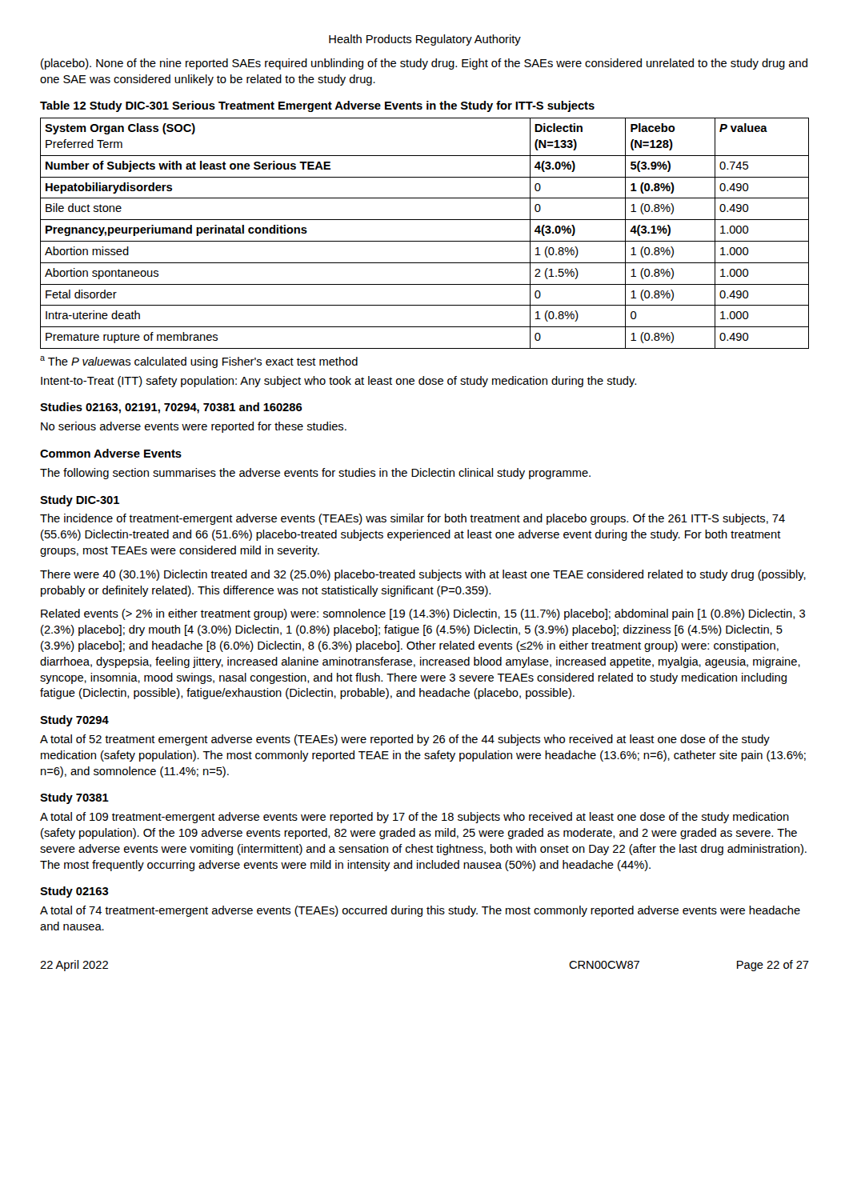Health Products Regulatory Authority
(placebo). None of the nine reported SAEs required unblinding of the study drug. Eight of the SAEs were considered unrelated to the study drug and one SAE was considered unlikely to be related to the study drug.
Table 12 Study DIC-301 Serious Treatment Emergent Adverse Events in the Study for ITT-S subjects
| System Organ Class (SOC) Preferred Term | Diclectin (N=133) | Placebo (N=128) | P valuea |
| Number of Subjects with at least one Serious TEAE | 4(3.0%) | 5(3.9%) | 0.745 |
| Hepatobiliarydisorders | 0 | 1 (0.8%) | 0.490 |
| Bile duct stone | 0 | 1 (0.8%) | 0.490 |
| Pregnancy,peurperiumand perinatal conditions | 4(3.0%) | 4(3.1%) | 1.000 |
| Abortion missed | 1 (0.8%) | 1 (0.8%) | 1.000 |
| Abortion spontaneous | 2 (1.5%) | 1 (0.8%) | 1.000 |
| Fetal disorder | 0 | 1 (0.8%) | 0.490 |
| Intra-uterine death | 1 (0.8%) | 0 | 1.000 |
| Premature rupture of membranes | 0 | 1 (0.8%) | 0.490 |
a The P valuewas calculated using Fisher's exact test method
Intent-to-Treat (ITT) safety population: Any subject who took at least one dose of study medication during the study.
Studies 02163, 02191, 70294, 70381 and 160286
No serious adverse events were reported for these studies.
Common Adverse Events
The following section summarises the adverse events for studies in the Diclectin clinical study programme.
Study DIC-301
The incidence of treatment-emergent adverse events (TEAEs) was similar for both treatment and placebo groups. Of the 261 ITT-S subjects, 74 (55.6%) Diclectin-treated and 66 (51.6%) placebo-treated subjects experienced at least one adverse event during the study. For both treatment groups, most TEAEs were considered mild in severity.
There were 40 (30.1%) Diclectin treated and 32 (25.0%) placebo-treated subjects with at least one TEAE considered related to study drug (possibly, probably or definitely related). This difference was not statistically significant (P=0.359).
Related events (> 2% in either treatment group) were: somnolence [19 (14.3%) Diclectin, 15 (11.7%) placebo]; abdominal pain [1 (0.8%) Diclectin, 3 (2.3%) placebo]; dry mouth [4 (3.0%) Diclectin, 1 (0.8%) placebo]; fatigue [6 (4.5%) Diclectin, 5 (3.9%) placebo]; dizziness [6 (4.5%) Diclectin, 5 (3.9%) placebo]; and headache [8 (6.0%) Diclectin, 8 (6.3%) placebo]. Other related events (≤2% in either treatment group) were: constipation, diarrhoea, dyspepsia, feeling jittery, increased alanine aminotransferase, increased blood amylase, increased appetite, myalgia, ageusia, migraine, syncope, insomnia, mood swings, nasal congestion, and hot flush. There were 3 severe TEAEs considered related to study medication including fatigue (Diclectin, possible), fatigue/exhaustion (Diclectin, probable), and headache (placebo, possible).
Study 70294
A total of 52 treatment emergent adverse events (TEAEs) were reported by 26 of the 44 subjects who received at least one dose of the study medication (safety population). The most commonly reported TEAE in the safety population were headache (13.6%; n=6), catheter site pain (13.6%; n=6), and somnolence (11.4%; n=5).
Study 70381
A total of 109 treatment-emergent adverse events were reported by 17 of the 18 subjects who received at least one dose of the study medication (safety population). Of the 109 adverse events reported, 82 were graded as mild, 25 were graded as moderate, and 2 were graded as severe. The severe adverse events were vomiting (intermittent) and a sensation of chest tightness, both with onset on Day 22 (after the last drug administration). The most frequently occurring adverse events were mild in intensity and included nausea (50%) and headache (44%).
Study 02163
A total of 74 treatment-emergent adverse events (TEAEs) occurred during this study. The most commonly reported adverse events were headache and nausea.
22 April 2022 CRN00CW87 Page 22 of 27